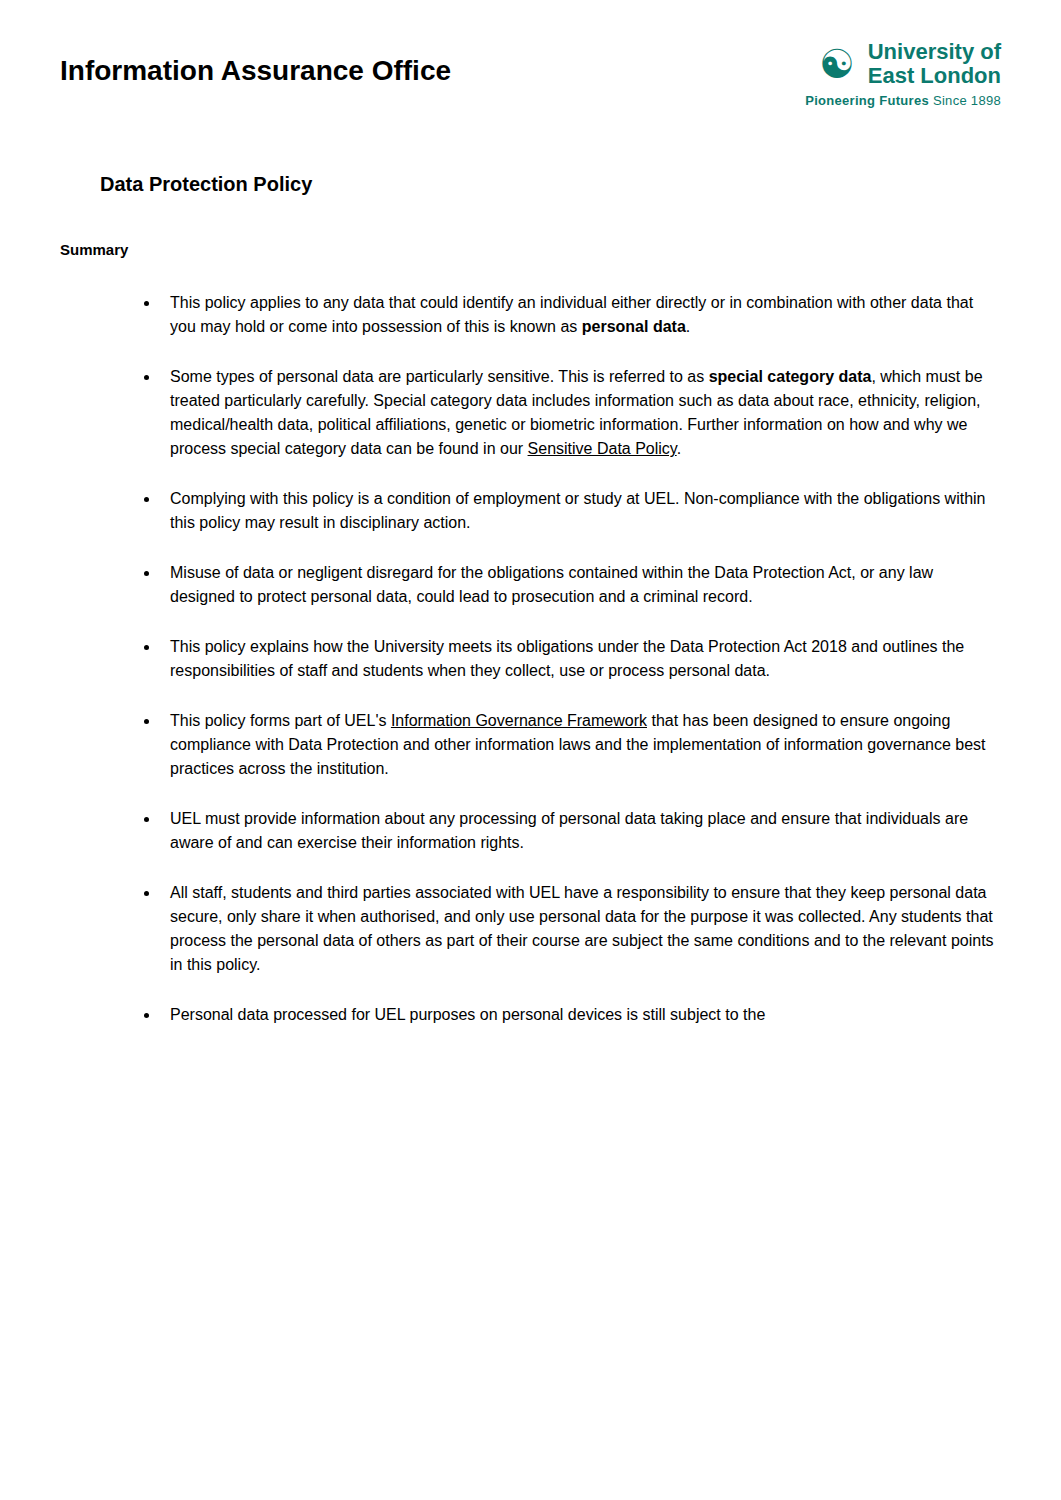Information Assurance Office
☯ University of
East London
Pioneering Futures Since 1898
Data Protection Policy
Summary
This policy applies to any data that could identify an individual either directly or in combination with other data that you may hold or come into possession of this is known as personal data.
Some types of personal data are particularly sensitive. This is referred to as special category data, which must be treated particularly carefully. Special category data includes information such as data about race, ethnicity, religion, medical/health data, political affiliations, genetic or biometric information. Further information on how and why we process special category data can be found in our Sensitive Data Policy.
Complying with this policy is a condition of employment or study at UEL. Non-compliance with the obligations within this policy may result in disciplinary action.
Misuse of data or negligent disregard for the obligations contained within the Data Protection Act, or any law designed to protect personal data, could lead to prosecution and a criminal record.
This policy explains how the University meets its obligations under the Data Protection Act 2018 and outlines the responsibilities of staff and students when they collect, use or process personal data.
This policy forms part of UEL's Information Governance Framework that has been designed to ensure ongoing compliance with Data Protection and other information laws and the implementation of information governance best practices across the institution.
UEL must provide information about any processing of personal data taking place and ensure that individuals are aware of and can exercise their information rights.
All staff, students and third parties associated with UEL have a responsibility to ensure that they keep personal data secure, only share it when authorised, and only use personal data for the purpose it was collected. Any students that process the personal data of others as part of their course are subject the same conditions and to the relevant points in this policy.
Personal data processed for UEL purposes on personal devices is still subject to the